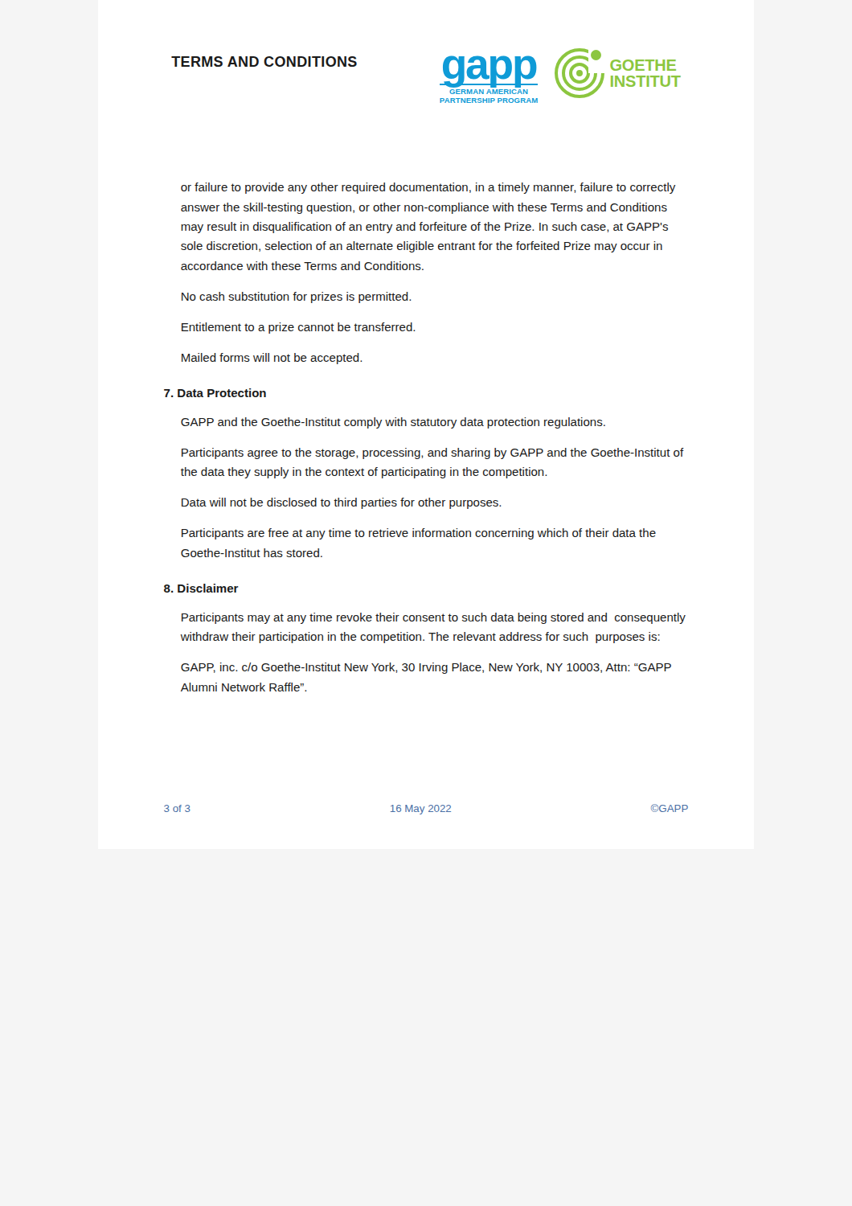TERMS AND CONDITIONS
gapp GERMAN AMERICAN PARTNERSHIP PROGRAM
GOETHE
INSTITUT
or failure to provide any other required documentation, in a timely manner, failure to correctly answer the skill-testing question, or other non-compliance with these Terms and Conditions may result in disqualification of an entry and forfeiture of the Prize. In such case, at GAPP's sole discretion, selection of an alternate eligible entrant for the forfeited Prize may occur in accordance with these Terms and Conditions.
No cash substitution for prizes is permitted.
Entitlement to a prize cannot be transferred.
Mailed forms will not be accepted.
Data Protection
GAPP and the Goethe-Institut comply with statutory data protection regulations.
Participants agree to the storage, processing, and sharing by GAPP and the Goethe-Institut of the data they supply in the context of participating in the competition.
Data will not be disclosed to third parties for other purposes.
Participants are free at any time to retrieve information concerning which of their data the Goethe-Institut has stored.
Disclaimer
Participants may at any time revoke their consent to such data being stored and consequently withdraw their participation in the competition. The relevant address for such purposes is:
GAPP, inc. c/o Goethe-Institut New York, 30 Irving Place, New York, NY 10003, Attn: “GAPP Alumni Network Raffle”.
3 of 3
16 May 2022
©GAPP